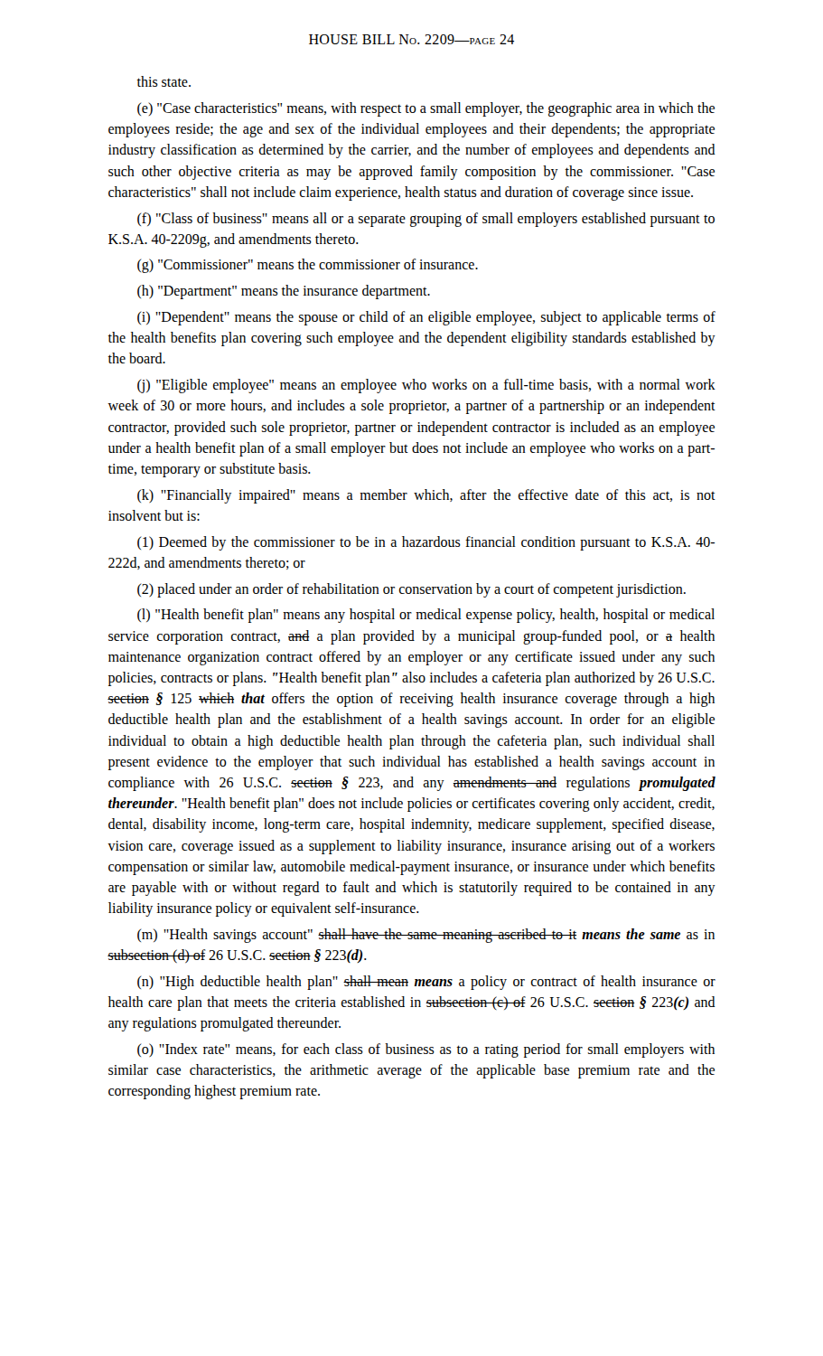HOUSE BILL No. 2209—page 24
this state.
(e) "Case characteristics" means, with respect to a small employer, the geographic area in which the employees reside; the age and sex of the individual employees and their dependents; the appropriate industry classification as determined by the carrier, and the number of employees and dependents and such other objective criteria as may be approved family composition by the commissioner. "Case characteristics" shall not include claim experience, health status and duration of coverage since issue.
(f) "Class of business" means all or a separate grouping of small employers established pursuant to K.S.A. 40-2209g, and amendments thereto.
(g) "Commissioner" means the commissioner of insurance.
(h) "Department" means the insurance department.
(i) "Dependent" means the spouse or child of an eligible employee, subject to applicable terms of the health benefits plan covering such employee and the dependent eligibility standards established by the board.
(j) "Eligible employee" means an employee who works on a full-time basis, with a normal work week of 30 or more hours, and includes a sole proprietor, a partner of a partnership or an independent contractor, provided such sole proprietor, partner or independent contractor is included as an employee under a health benefit plan of a small employer but does not include an employee who works on a part-time, temporary or substitute basis.
(k) "Financially impaired" means a member which, after the effective date of this act, is not insolvent but is:
(1) Deemed by the commissioner to be in a hazardous financial condition pursuant to K.S.A. 40-222d, and amendments thereto; or
(2) placed under an order of rehabilitation or conservation by a court of competent jurisdiction.
(l) "Health benefit plan" means any hospital or medical expense policy, health, hospital or medical service corporation contract, and a plan provided by a municipal group-funded pool, or a health maintenance organization contract offered by an employer or any certificate issued under any such policies, contracts or plans. "Health benefit plan" also includes a cafeteria plan authorized by 26 U.S.C. section § 125 which that offers the option of receiving health insurance coverage through a high deductible health plan and the establishment of a health savings account. In order for an eligible individual to obtain a high deductible health plan through the cafeteria plan, such individual shall present evidence to the employer that such individual has established a health savings account in compliance with 26 U.S.C. section § 223, and any amendments and regulations promulgated thereunder. "Health benefit plan" does not include policies or certificates covering only accident, credit, dental, disability income, long-term care, hospital indemnity, medicare supplement, specified disease, vision care, coverage issued as a supplement to liability insurance, insurance arising out of a workers compensation or similar law, automobile medical-payment insurance, or insurance under which benefits are payable with or without regard to fault and which is statutorily required to be contained in any liability insurance policy or equivalent self-insurance.
(m) "Health savings account" shall have the same meaning ascribed to it means the same as in subsection (d) of 26 U.S.C. section § 223(d).
(n) "High deductible health plan" shall mean means a policy or contract of health insurance or health care plan that meets the criteria established in subsection (c) of 26 U.S.C. section § 223(c) and any regulations promulgated thereunder.
(o) "Index rate" means, for each class of business as to a rating period for small employers with similar case characteristics, the arithmetic average of the applicable base premium rate and the corresponding highest premium rate.